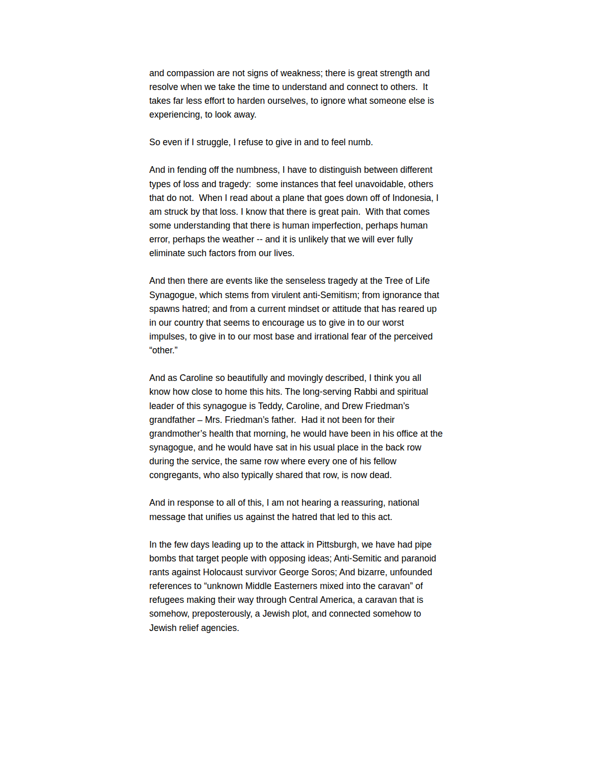and compassion are not signs of weakness; there is great strength and resolve when we take the time to understand and connect to others. It takes far less effort to harden ourselves, to ignore what someone else is experiencing, to look away.
So even if I struggle, I refuse to give in and to feel numb.
And in fending off the numbness, I have to distinguish between different types of loss and tragedy: some instances that feel unavoidable, others that do not. When I read about a plane that goes down off of Indonesia, I am struck by that loss. I know that there is great pain. With that comes some understanding that there is human imperfection, perhaps human error, perhaps the weather -- and it is unlikely that we will ever fully eliminate such factors from our lives.
And then there are events like the senseless tragedy at the Tree of Life Synagogue, which stems from virulent anti-Semitism; from ignorance that spawns hatred; and from a current mindset or attitude that has reared up in our country that seems to encourage us to give in to our worst impulses, to give in to our most base and irrational fear of the perceived “other.”
And as Caroline so beautifully and movingly described, I think you all know how close to home this hits. The long-serving Rabbi and spiritual leader of this synagogue is Teddy, Caroline, and Drew Friedman’s grandfather – Mrs. Friedman’s father. Had it not been for their grandmother’s health that morning, he would have been in his office at the synagogue, and he would have sat in his usual place in the back row during the service, the same row where every one of his fellow congregants, who also typically shared that row, is now dead.
And in response to all of this, I am not hearing a reassuring, national message that unifies us against the hatred that led to this act.
In the few days leading up to the attack in Pittsburgh, we have had pipe bombs that target people with opposing ideas; Anti-Semitic and paranoid rants against Holocaust survivor George Soros; And bizarre, unfounded references to “unknown Middle Easterners mixed into the caravan” of refugees making their way through Central America, a caravan that is somehow, preposterously, a Jewish plot, and connected somehow to Jewish relief agencies.